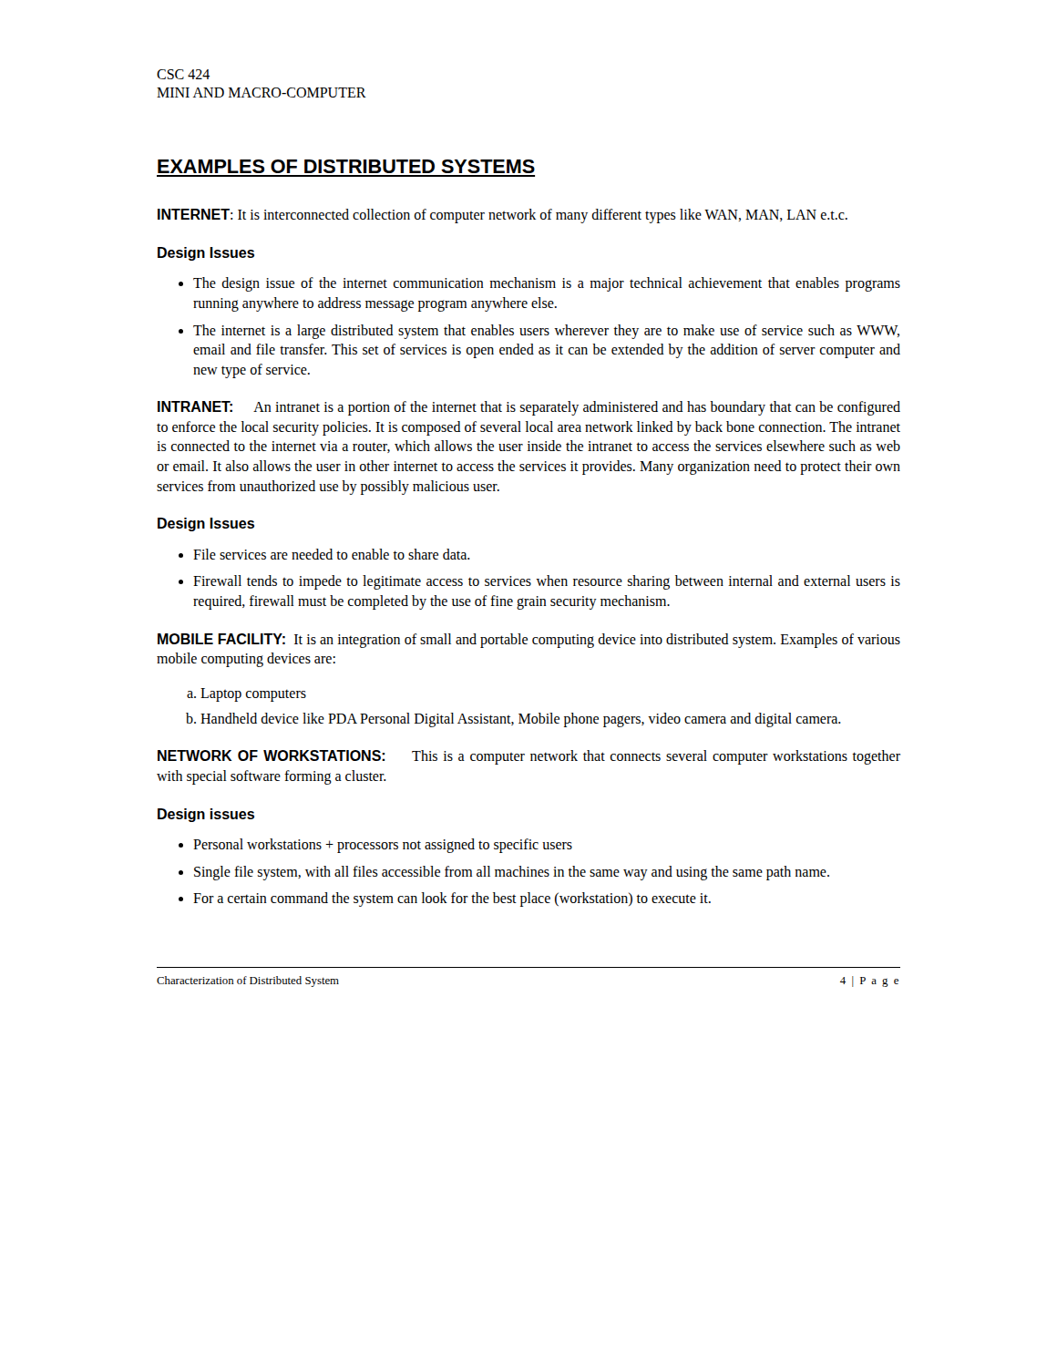CSC 424
MINI AND MACRO-COMPUTER
EXAMPLES OF DISTRIBUTED SYSTEMS
INTERNET: It is interconnected collection of computer network of many different types like WAN, MAN, LAN e.t.c.
Design Issues
The design issue of the internet communication mechanism is a major technical achievement that enables programs running anywhere to address message program anywhere else.
The internet is a large distributed system that enables users wherever they are to make use of service such as WWW, email and file transfer. This set of services is open ended as it can be extended by the addition of server computer and new type of service.
INTRANET: An intranet is a portion of the internet that is separately administered and has boundary that can be configured to enforce the local security policies. It is composed of several local area network linked by back bone connection. The intranet is connected to the internet via a router, which allows the user inside the intranet to access the services elsewhere such as web or email. It also allows the user in other internet to access the services it provides. Many organization need to protect their own services from unauthorized use by possibly malicious user.
Design Issues
File services are needed to enable to share data.
Firewall tends to impede to legitimate access to services when resource sharing between internal and external users is required, firewall must be completed by the use of fine grain security mechanism.
MOBILE FACILITY: It is an integration of small and portable computing device into distributed system. Examples of various mobile computing devices are:
Laptop computers
Handheld device like PDA Personal Digital Assistant, Mobile phone pagers, video camera and digital camera.
NETWORK OF WORKSTATIONS: This is a computer network that connects several computer workstations together with special software forming a cluster.
Design issues
Personal workstations + processors not assigned to specific users
Single file system, with all files accessible from all machines in the same way and using the same path name.
For a certain command the system can look for the best place (workstation) to execute it.
Characterization of Distributed System 4 | P a g e